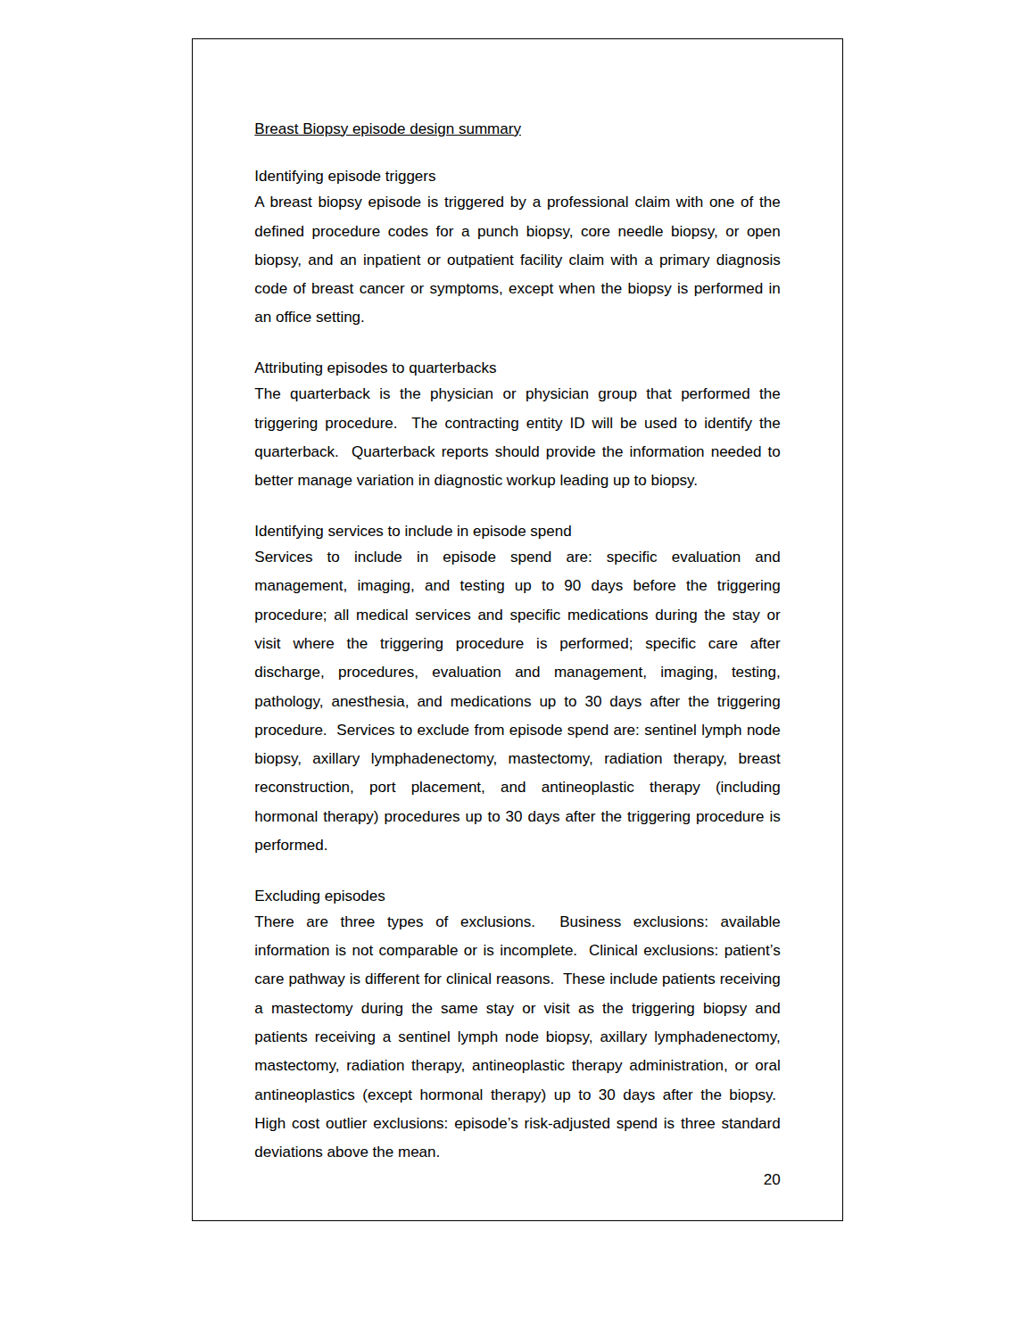Breast Biopsy episode design summary
Identifying episode triggers
A breast biopsy episode is triggered by a professional claim with one of the defined procedure codes for a punch biopsy, core needle biopsy, or open biopsy, and an inpatient or outpatient facility claim with a primary diagnosis code of breast cancer or symptoms, except when the biopsy is performed in an office setting.
Attributing episodes to quarterbacks
The quarterback is the physician or physician group that performed the triggering procedure. The contracting entity ID will be used to identify the quarterback. Quarterback reports should provide the information needed to better manage variation in diagnostic workup leading up to biopsy.
Identifying services to include in episode spend
Services to include in episode spend are: specific evaluation and management, imaging, and testing up to 90 days before the triggering procedure; all medical services and specific medications during the stay or visit where the triggering procedure is performed; specific care after discharge, procedures, evaluation and management, imaging, testing, pathology, anesthesia, and medications up to 30 days after the triggering procedure. Services to exclude from episode spend are: sentinel lymph node biopsy, axillary lymphadenectomy, mastectomy, radiation therapy, breast reconstruction, port placement, and antineoplastic therapy (including hormonal therapy) procedures up to 30 days after the triggering procedure is performed.
Excluding episodes
There are three types of exclusions. Business exclusions: available information is not comparable or is incomplete. Clinical exclusions: patient’s care pathway is different for clinical reasons. These include patients receiving a mastectomy during the same stay or visit as the triggering biopsy and patients receiving a sentinel lymph node biopsy, axillary lymphadenectomy, mastectomy, radiation therapy, antineoplastic therapy administration, or oral antineoplastics (except hormonal therapy) up to 30 days after the biopsy. High cost outlier exclusions: episode’s risk-adjusted spend is three standard deviations above the mean.
20